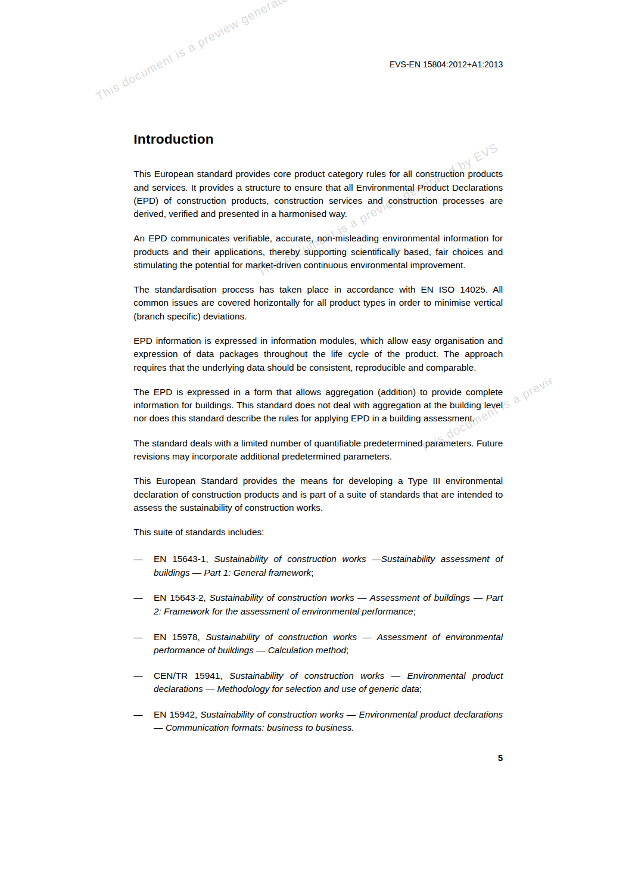EVS-EN 15804:2012+A1:2013
Introduction
This European standard provides core product category rules for all construction products and services. It provides a structure to ensure that all Environmental Product Declarations (EPD) of construction products, construction services and construction processes are derived, verified and presented in a harmonised way.
An EPD communicates verifiable, accurate, non-misleading environmental information for products and their applications, thereby supporting scientifically based, fair choices and stimulating the potential for market-driven continuous environmental improvement.
The standardisation process has taken place in accordance with EN ISO 14025. All common issues are covered horizontally for all product types in order to minimise vertical (branch specific) deviations.
EPD information is expressed in information modules, which allow easy organisation and expression of data packages throughout the life cycle of the product. The approach requires that the underlying data should be consistent, reproducible and comparable.
The EPD is expressed in a form that allows aggregation (addition) to provide complete information for buildings. This standard does not deal with aggregation at the building level nor does this standard describe the rules for applying EPD in a building assessment.
The standard deals with a limited number of quantifiable predetermined parameters. Future revisions may incorporate additional predetermined parameters.
This European Standard provides the means for developing a Type III environmental declaration of construction products and is part of a suite of standards that are intended to assess the sustainability of construction works.
This suite of standards includes:
EN 15643-1, Sustainability of construction works —Sustainability assessment of buildings — Part 1: General framework;
EN 15643-2, Sustainability of construction works — Assessment of buildings — Part 2: Framework for the assessment of environmental performance;
EN 15978, Sustainability of construction works — Assessment of environmental performance of buildings — Calculation method;
CEN/TR 15941, Sustainability of construction works — Environmental product declarations — Methodology for selection and use of generic data;
EN 15942, Sustainability of construction works — Environmental product declarations — Communication formats: business to business.
5
This document is a preview generated by EVS This document is a preview generated by EVS This document is a preview generated by EVS